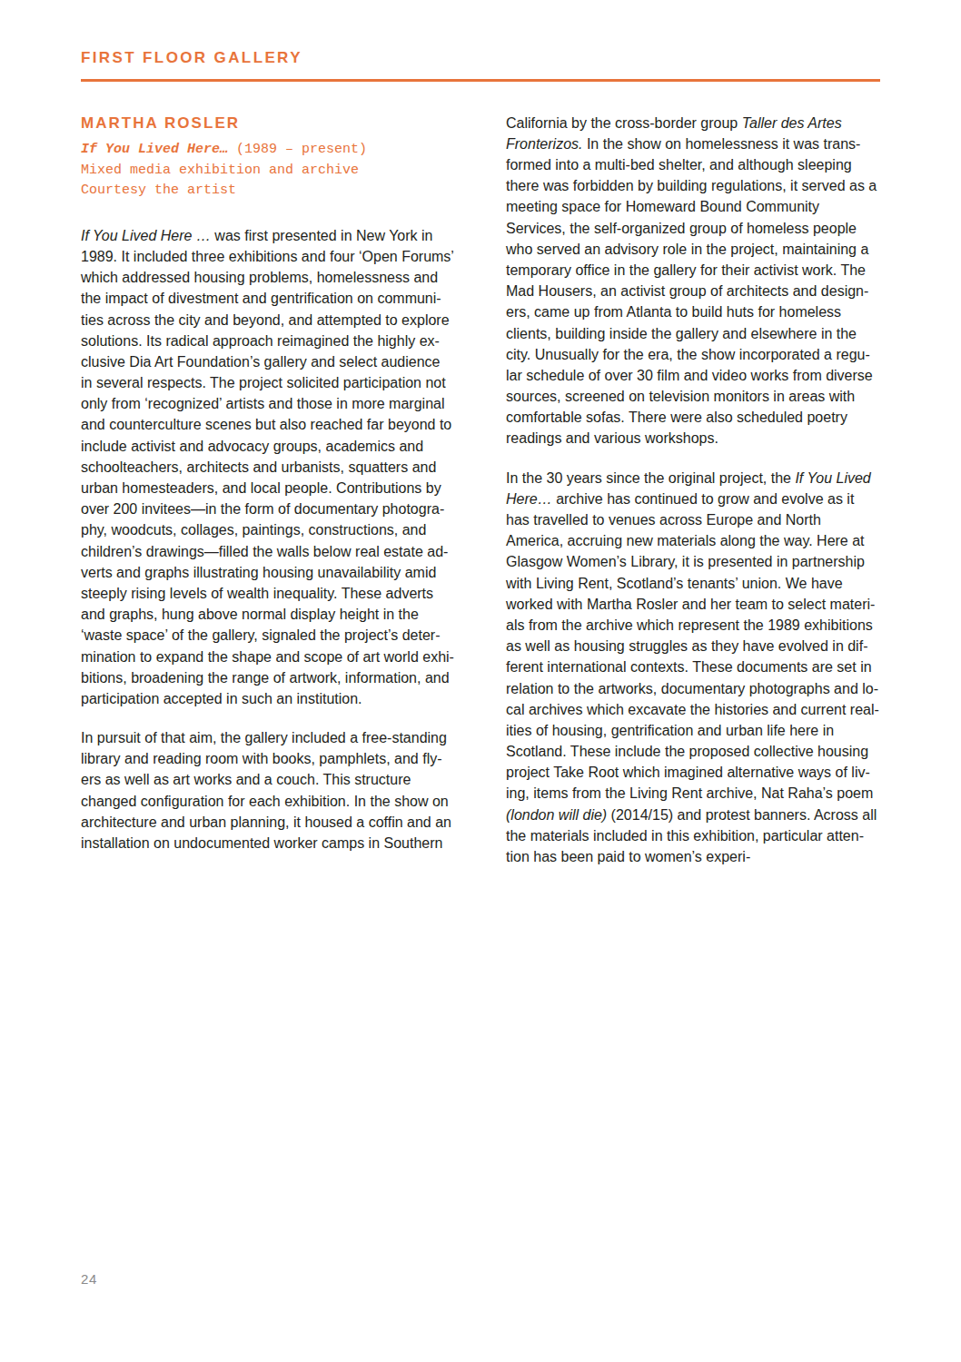First Floor Gallery
Martha Rosler
If You Lived Here… (1989 – present)
Mixed media exhibition and archive
Courtesy the artist
If You Lived Here … was first presented in New York in 1989. It included three exhibitions and four ‘Open Forums’ which addressed housing problems, homelessness and the impact of divestment and gentrification on communities across the city and beyond, and attempted to explore solutions. Its radical approach reimagined the highly exclusive Dia Art Foundation’s gallery and select audience in several respects. The project solicited participation not only from ‘recognized’ artists and those in more marginal and counterculture scenes but also reached far beyond to include activist and advocacy groups, academics and schoolteachers, architects and urbanists, squatters and urban homesteaders, and local people. Contributions by over 200 invitees—in the form of documentary photography, woodcuts, collages, paintings, constructions, and children’s drawings—filled the walls below real estate adverts and graphs illustrating housing unavailability amid steeply rising levels of wealth inequality. These adverts and graphs, hung above normal display height in the ‘waste space’ of the gallery, signaled the project’s determination to expand the shape and scope of art world exhibitions, broadening the range of artwork, information, and participation accepted in such an institution.
In pursuit of that aim, the gallery included a free-standing library and reading room with books, pamphlets, and flyers as well as art works and a couch. This structure changed configuration for each exhibition. In the show on architecture and urban planning, it housed a coffin and an installation on undocumented worker camps in Southern California by the cross-border group Taller des Artes Fronterizos. In the show on homelessness it was transformed into a multi-bed shelter, and although sleeping there was forbidden by building regulations, it served as a meeting space for Homeward Bound Community Services, the self-organized group of homeless people who served an advisory role in the project, maintaining a temporary office in the gallery for their activist work. The Mad Housers, an activist group of architects and designers, came up from Atlanta to build huts for homeless clients, building inside the gallery and elsewhere in the city. Unusually for the era, the show incorporated a regular schedule of over 30 film and video works from diverse sources, screened on television monitors in areas with comfortable sofas. There were also scheduled poetry readings and various workshops.
In the 30 years since the original project, the If You Lived Here… archive has continued to grow and evolve as it has travelled to venues across Europe and North America, accruing new materials along the way. Here at Glasgow Women’s Library, it is presented in partnership with Living Rent, Scotland’s tenants’ union. We have worked with Martha Rosler and her team to select materials from the archive which represent the 1989 exhibitions as well as housing struggles as they have evolved in different international contexts. These documents are set in relation to the artworks, documentary photographs and local archives which excavate the histories and current realities of housing, gentrification and urban life here in Scotland. These include the proposed collective housing project Take Root which imagined alternative ways of living, items from the Living Rent archive, Nat Raha’s poem (london will die) (2014/15) and protest banners. Across all the materials included in this exhibition, particular attention has been paid to women’s experi-
24